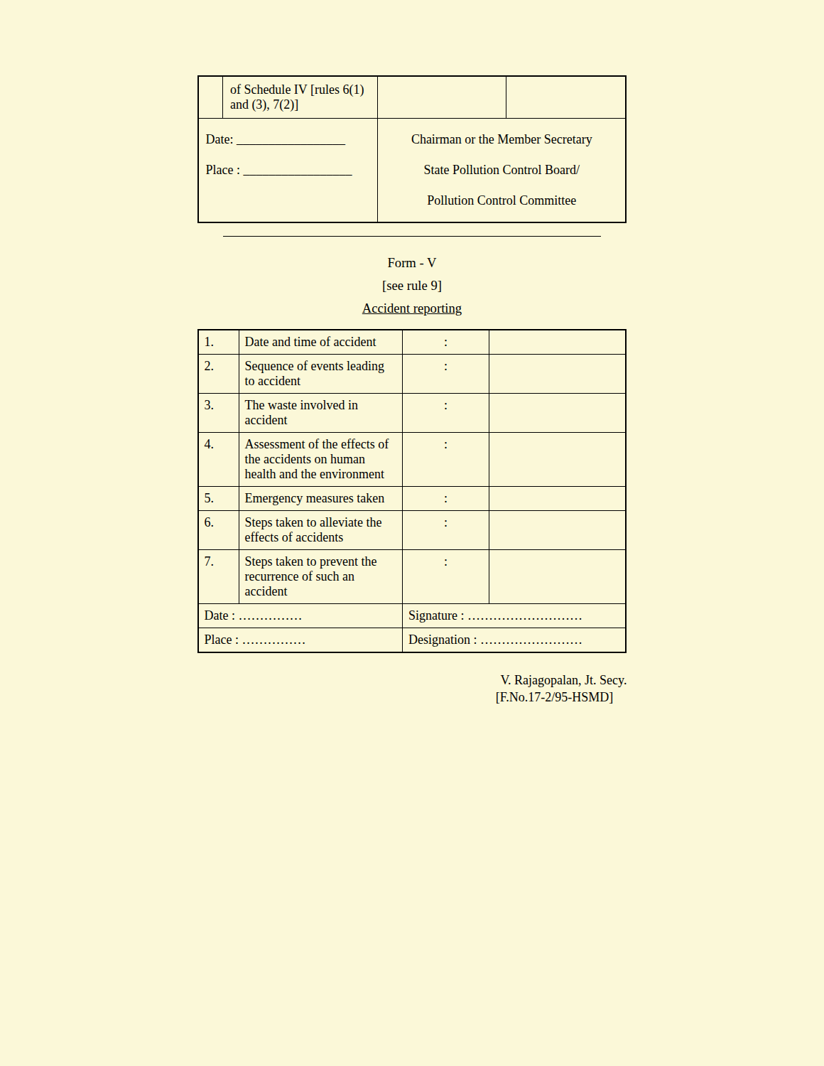| | of Schedule IV [rules 6(1) and (3), 7(2)] | | |
| Date: _________________ Place : _________________ | Chairman or the Member Secretary State Pollution Control Board/ Pollution Control Committee |
Form - V
[see rule 9]
Accident reporting
| 1. | Date and time of accident | : | |
| 2. | Sequence of events leading to accident | : | |
| 3. | The waste involved in accident | : | |
| 4. | Assessment of the effects of the accidents on human health and the environment | : | |
| 5. | Emergency measures taken | : | |
| 6. | Steps taken to alleviate the effects of accidents | : | |
| 7. | Steps taken to prevent the recurrence of such an accident | : | |
| Date : …………… | Signature : ……………………… |
| Place : …………… | Designation : …………………… |
V. Rajagopalan, Jt. Secy.
[F.No.17-2/95-HSMD]